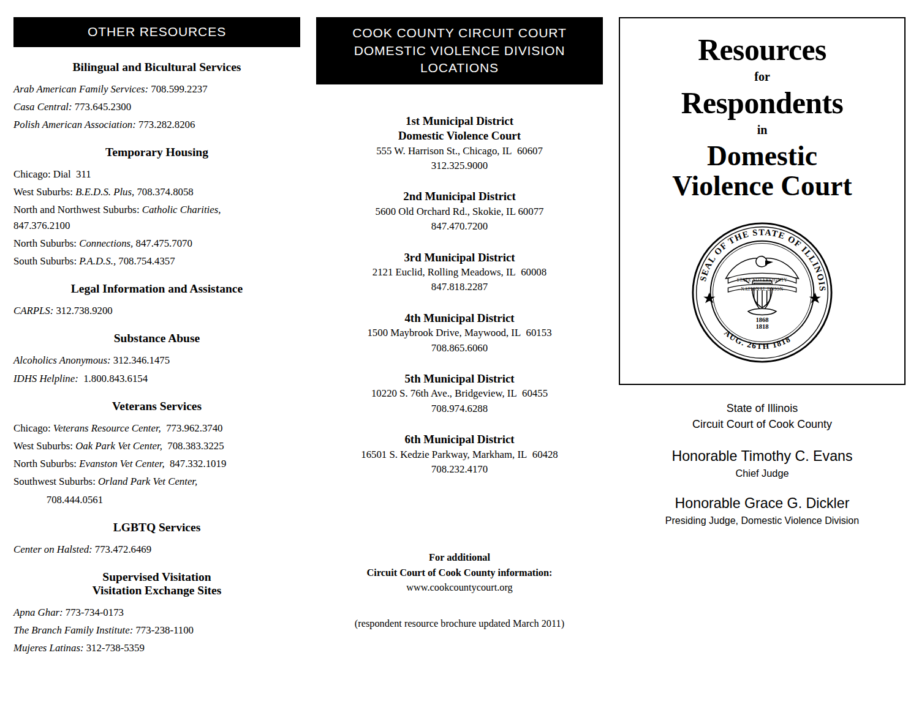OTHER RESOURCES
Bilingual and Bicultural Services
Arab American Family Services: 708.599.2237
Casa Central: 773.645.2300
Polish American Association: 773.282.8206
Temporary Housing
Chicago: Dial 311
West Suburbs: B.E.D.S. Plus, 708.374.8058
North and Northwest Suburbs: Catholic Charities,
847.376.2100
North Suburbs: Connections, 847.475.7070
South Suburbs: P.A.D.S., 708.754.4357
Legal Information and Assistance
CARPLS: 312.738.9200
Substance Abuse
Alcoholics Anonymous: 312.346.1475
IDHS Helpline: 1.800.843.6154
Veterans Services
Chicago: Veterans Resource Center, 773.962.3740
West Suburbs: Oak Park Vet Center, 708.383.3225
North Suburbs: Evanston Vet Center, 847.332.1019
Southwest Suburbs: Orland Park Vet Center,
708.444.0561
LGBTQ Services
Center on Halsted: 773.472.6469
Supervised Visitation
Visitation Exchange Sites
Apna Ghar: 773-734-0173
The Branch Family Institute: 773-238-1100
Mujeres Latinas: 312-738-5359
COOK COUNTY CIRCUIT COURT
DOMESTIC VIOLENCE DIVISION
LOCATIONS
1st Municipal District
Domestic Violence Court
555 W. Harrison St., Chicago, IL 60607
312.325.9000
2nd Municipal District
5600 Old Orchard Rd., Skokie, IL 60077
847.470.7200
3rd Municipal District
2121 Euclid, Rolling Meadows, IL 60008
847.818.2287
4th Municipal District
1500 Maybrook Drive, Maywood, IL 60153
708.865.6060
5th Municipal District
10220 S. 76th Ave., Bridgeview, IL 60455
708.974.6288
6th Municipal District
16501 S. Kedzie Parkway, Markham, IL 60428
708.232.4170
For additional
Circuit Court of Cook County information:
www.cookcountycourt.org
(respondent resource brochure updated March 2011)
Resources
for
Respondents
in
Domestic
Violence Court
SEAL OF THE STATE OF ILLINOIS AUG. 26TH 1818 STATE SOVEREIGNTY NATIONAL UNION 1868 1818
State of Illinois
Circuit Court of Cook County
Honorable Timothy C. Evans
Chief Judge
Honorable Grace G. Dickler
Presiding Judge, Domestic Violence Division